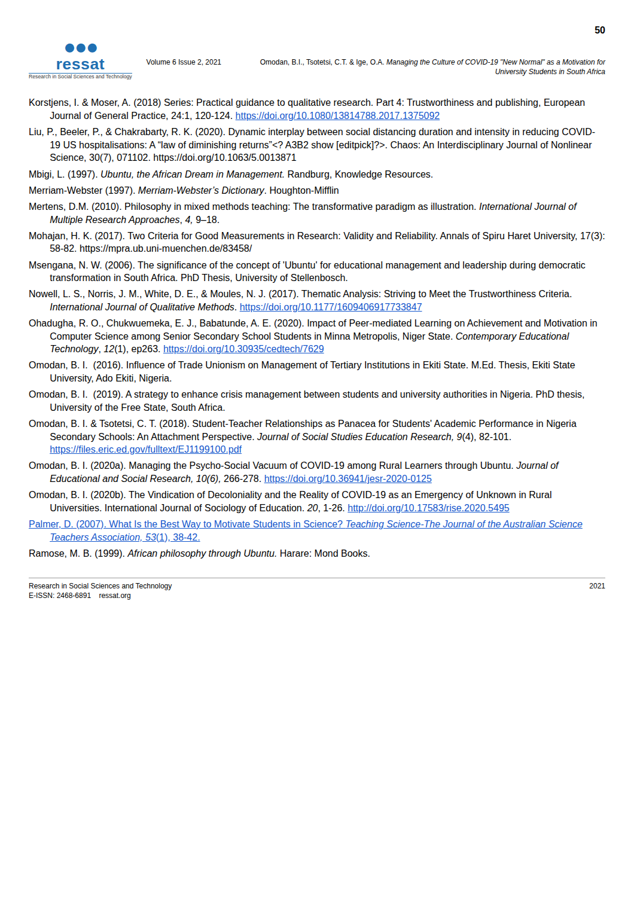50
●●● ressat Research in Social Sciences and Technology
Volume 6 Issue 2, 2021 Omodan, B.I., Tsotetsi, C.T. & Ige, O.A. Managing the Culture of COVID-19 "New Normal" as a Motivation for University Students in South Africa
Korstjens, I. & Moser, A. (2018) Series: Practical guidance to qualitative research. Part 4: Trustworthiness and publishing, European Journal of General Practice, 24:1, 120-124. https://doi.org/10.1080/13814788.2017.1375092
Liu, P., Beeler, P., & Chakrabarty, R. K. (2020). Dynamic interplay between social distancing duration and intensity in reducing COVID-19 US hospitalisations: A “law of diminishing returns”<? A3B2 show [editpick]?>. Chaos: An Interdisciplinary Journal of Nonlinear Science, 30(7), 071102. https://doi.org/10.1063/5.0013871
Mbigi, L. (1997). Ubuntu, the African Dream in Management. Randburg, Knowledge Resources.
Merriam-Webster (1997). Merriam-Webster’s Dictionary. Houghton-Mifflin
Mertens, D.M. (2010). Philosophy in mixed methods teaching: The transformative paradigm as illustration. International Journal of Multiple Research Approaches, 4, 9–18.
Mohajan, H. K. (2017). Two Criteria for Good Measurements in Research: Validity and Reliability. Annals of Spiru Haret University, 17(3): 58-82. https://mpra.ub.uni-muenchen.de/83458/
Msengana, N. W. (2006). The significance of the concept of 'Ubuntu' for educational management and leadership during democratic transformation in South Africa. PhD Thesis, University of Stellenbosch.
Nowell, L. S., Norris, J. M., White, D. E., & Moules, N. J. (2017). Thematic Analysis: Striving to Meet the Trustworthiness Criteria. International Journal of Qualitative Methods. https://doi.org/10.1177/1609406917733847
Ohadugha, R. O., Chukwuemeka, E. J., Babatunde, A. E. (2020). Impact of Peer-mediated Learning on Achievement and Motivation in Computer Science among Senior Secondary School Students in Minna Metropolis, Niger State. Contemporary Educational Technology, 12(1), ep263. https://doi.org/10.30935/cedtech/7629
Omodan, B. I. (2016). Influence of Trade Unionism on Management of Tertiary Institutions in Ekiti State. M.Ed. Thesis, Ekiti State University, Ado Ekiti, Nigeria.
Omodan, B. I. (2019). A strategy to enhance crisis management between students and university authorities in Nigeria. PhD thesis, University of the Free State, South Africa.
Omodan, B. I. & Tsotetsi, C. T. (2018). Student-Teacher Relationships as Panacea for Students' Academic Performance in Nigeria Secondary Schools: An Attachment Perspective. Journal of Social Studies Education Research, 9(4), 82-101. https://files.eric.ed.gov/fulltext/EJ1199100.pdf
Omodan, B. I. (2020a). Managing the Psycho-Social Vacuum of COVID-19 among Rural Learners through Ubuntu. Journal of Educational and Social Research, 10(6), 266-278. https://doi.org/10.36941/jesr-2020-0125
Omodan, B. I. (2020b). The Vindication of Decoloniality and the Reality of COVID-19 as an Emergency of Unknown in Rural Universities. International Journal of Sociology of Education. 20, 1-26. http://doi.org/10.17583/rise.2020.5495
Palmer, D. (2007). What Is the Best Way to Motivate Students in Science? Teaching Science-The Journal of the Australian Science Teachers Association, 53(1), 38-42.
Ramose, M. B. (1999). African philosophy through Ubuntu. Harare: Mond Books.
Research in Social Sciences and Technology E-ISSN: 2468-6891 ressat.org
2021